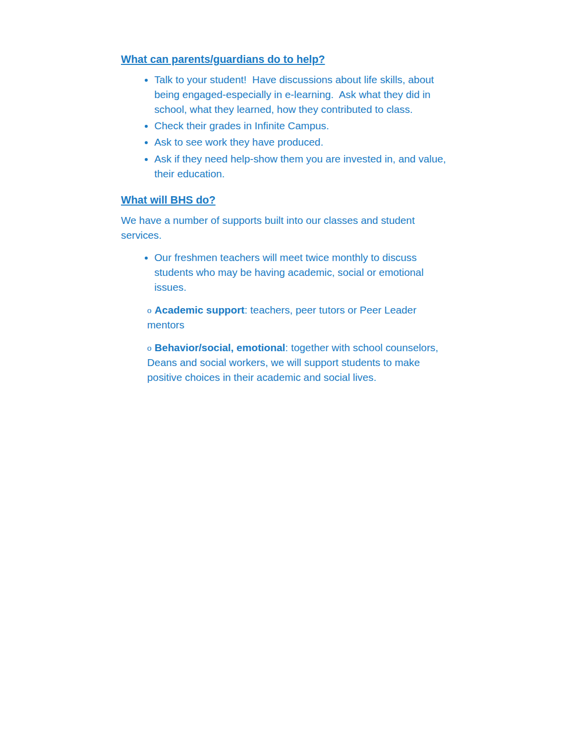What can parents/guardians do to help?
Talk to your student! Have discussions about life skills, about being engaged-especially in e-learning. Ask what they did in school, what they learned, how they contributed to class.
Check their grades in Infinite Campus.
Ask to see work they have produced.
Ask if they need help-show them you are invested in, and value, their education.
What will BHS do?
We have a number of supports built into our classes and student services.
Our freshmen teachers will meet twice monthly to discuss students who may be having academic, social or emotional issues.
oAcademic support: teachers, peer tutors or Peer Leader mentors
oBehavior/social, emotional: together with school counselors, Deans and social workers, we will support students to make positive choices in their academic and social lives.